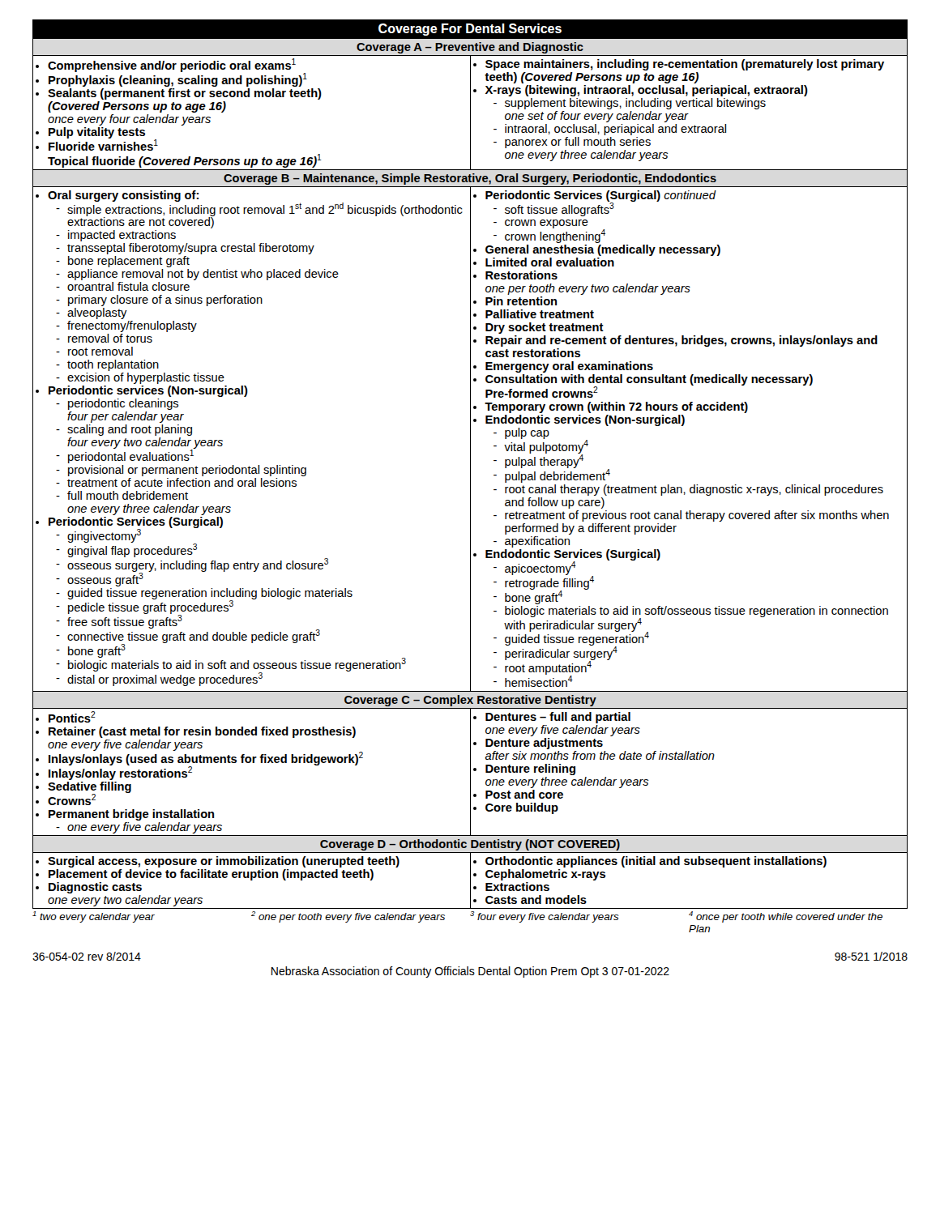| Coverage For Dental Services |
| Coverage A – Preventive and Diagnostic |
| Comprehensive and/or periodic oral exams 1 Prophylaxis (cleaning, scaling and polishing) 1 Sealants (permanent first or second molar teeth) (Covered Persons up to age 16) once every four calendar years Pulp vitality tests Fluoride varnishes 1 Topical fluoride (Covered Persons up to age 16) 1 | Space maintainers, including re-cementation (prematurely lost primary teeth) (Covered Persons up to age 16) X-rays (bitewing, intraoral, occlusal, periapical, extraoral) supplement bitewings, including vertical bitewings one set of four every calendar year intraoral, occlusal, periapical and extraoral panorex or full mouth series one every three calendar years |
| Coverage B – Maintenance, Simple Restorative, Oral Surgery, Periodontic, Endodontics |
| Oral surgery consisting of: simple extractions, including root removal 1 st and 2 nd bicuspids (orthodontic extractions are not covered) impacted extractions transseptal fiberotomy/supra crestal fiberotomy bone replacement graft appliance removal not by dentist who placed device oroantral fistula closure primary closure of a sinus perforation alveoplasty frenectomy/frenuloplasty removal of torus root removal tooth replantation excision of hyperplastic tissue Periodontic services (Non-surgical) periodontic cleanings four per calendar year scaling and root planing four every two calendar years periodontal evaluations 1 provisional or permanent periodontal splinting treatment of acute infection and oral lesions full mouth debridement one every three calendar years Periodontic Services (Surgical) gingivectomy 3 gingival flap procedures 3 osseous surgery, including flap entry and closure 3 osseous graft 3 guided tissue regeneration including biologic materials pedicle tissue graft procedures 3 free soft tissue grafts 3 connective tissue graft and double pedicle graft 3 bone graft 3 biologic materials to aid in soft and osseous tissue regeneration 3 distal or proximal wedge procedures 3 | Periodontic Services (Surgical) continued soft tissue allografts 3 crown exposure crown lengthening 4 General anesthesia (medically necessary) Limited oral evaluation Restorations one per tooth every two calendar years Pin retention Palliative treatment Dry socket treatment Repair and re-cement of dentures, bridges, crowns, inlays/onlays and cast restorations Emergency oral examinations Consultation with dental consultant (medically necessary) Pre-formed crowns 2 Temporary crown (within 72 hours of accident) Endodontic services (Non-surgical) pulp cap vital pulpotomy 4 pulpal therapy 4 pulpal debridement 4 root canal therapy (treatment plan, diagnostic x-rays, clinical procedures and follow up care) retreatment of previous root canal therapy covered after six months when performed by a different provider apexification Endodontic Services (Surgical) apicoectomy 4 retrograde filling 4 bone graft 4 biologic materials to aid in soft/osseous tissue regeneration in connection with periradicular surgery 4 guided tissue regeneration 4 periradicular surgery 4 root amputation 4 hemisection 4 |
| Coverage C – Complex Restorative Dentistry |
| Pontics 2 Retainer (cast metal for resin bonded fixed prosthesis) one every five calendar years Inlays/onlays (used as abutments for fixed bridgework) 2 Inlays/onlay restorations 2 Sedative filling Crowns 2 Permanent bridge installation one every five calendar years | Dentures – full and partial one every five calendar years Denture adjustments after six months from the date of installation Denture relining one every three calendar years Post and core Core buildup |
| Coverage D – Orthodontic Dentistry (NOT COVERED) |
| Surgical access, exposure or immobilization (unerupted teeth) Placement of device to facilitate eruption (impacted teeth) Diagnostic casts one every two calendar years | Orthodontic appliances (initial and subsequent installations) Cephalometric x-rays Extractions Casts and models |
| 1 two every calendar year | 2 one per tooth every five calendar years | 3 four every five calendar years | 4 once per tooth while covered under the Plan |
36-054-02 rev 8/2014 98-521 1/2018
Nebraska Association of County Officials Dental Option Prem Opt 3 07-01-2022